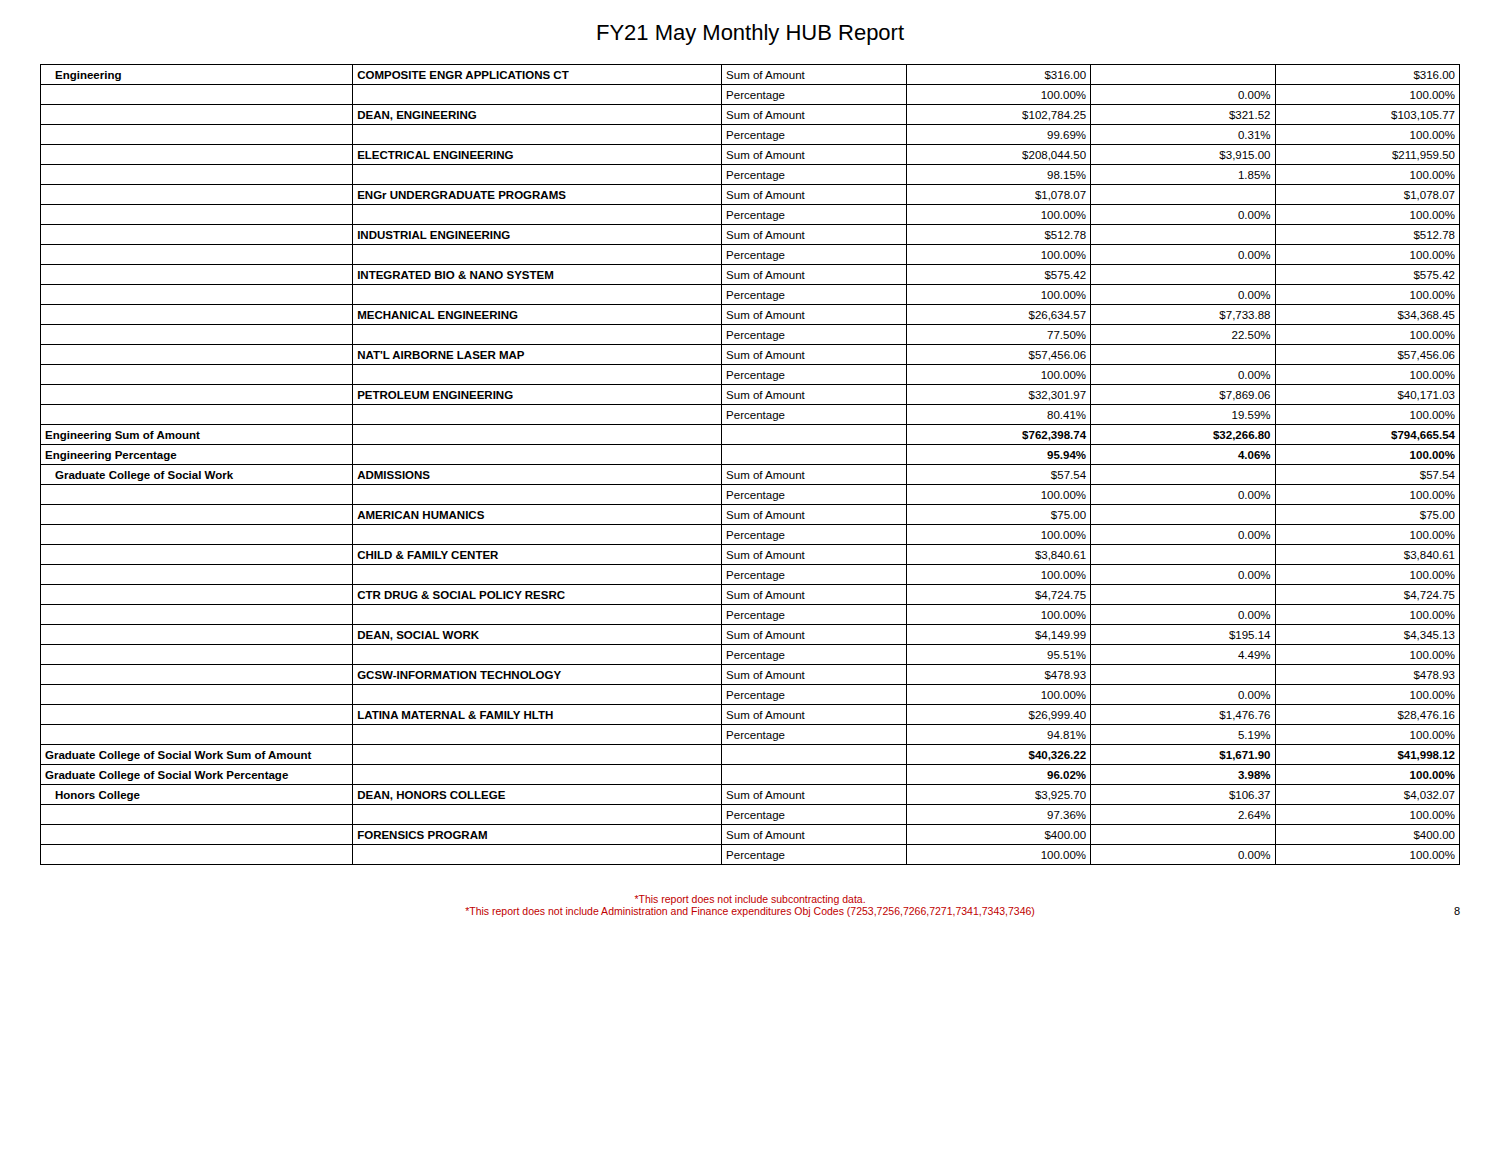FY21 May Monthly HUB Report
| Engineering | COMPOSITE ENGR APPLICATIONS CT | Sum of Amount | $316.00 | | $316.00 |
| | | Percentage | 100.00% | 0.00% | 100.00% |
| | DEAN, ENGINEERING | Sum of Amount | $102,784.25 | $321.52 | $103,105.77 |
| | | Percentage | 99.69% | 0.31% | 100.00% |
| | ELECTRICAL ENGINEERING | Sum of Amount | $208,044.50 | $3,915.00 | $211,959.50 |
| | | Percentage | 98.15% | 1.85% | 100.00% |
| | ENGr UNDERGRADUATE PROGRAMS | Sum of Amount | $1,078.07 | | $1,078.07 |
| | | Percentage | 100.00% | 0.00% | 100.00% |
| | INDUSTRIAL ENGINEERING | Sum of Amount | $512.78 | | $512.78 |
| | | Percentage | 100.00% | 0.00% | 100.00% |
| | INTEGRATED BIO & NANO SYSTEM | Sum of Amount | $575.42 | | $575.42 |
| | | Percentage | 100.00% | 0.00% | 100.00% |
| | MECHANICAL ENGINEERING | Sum of Amount | $26,634.57 | $7,733.88 | $34,368.45 |
| | | Percentage | 77.50% | 22.50% | 100.00% |
| | NAT'L AIRBORNE LASER MAP | Sum of Amount | $57,456.06 | | $57,456.06 |
| | | Percentage | 100.00% | 0.00% | 100.00% |
| | PETROLEUM ENGINEERING | Sum of Amount | $32,301.97 | $7,869.06 | $40,171.03 |
| | | Percentage | 80.41% | 19.59% | 100.00% |
| Engineering Sum of Amount | | | $762,398.74 | $32,266.80 | $794,665.54 |
| Engineering Percentage | | | 95.94% | 4.06% | 100.00% |
| Graduate College of Social Work | ADMISSIONS | Sum of Amount | $57.54 | | $57.54 |
| | | Percentage | 100.00% | 0.00% | 100.00% |
| | AMERICAN HUMANICS | Sum of Amount | $75.00 | | $75.00 |
| | | Percentage | 100.00% | 0.00% | 100.00% |
| | CHILD & FAMILY CENTER | Sum of Amount | $3,840.61 | | $3,840.61 |
| | | Percentage | 100.00% | 0.00% | 100.00% |
| | CTR DRUG & SOCIAL POLICY RESRC | Sum of Amount | $4,724.75 | | $4,724.75 |
| | | Percentage | 100.00% | 0.00% | 100.00% |
| | DEAN, SOCIAL WORK | Sum of Amount | $4,149.99 | $195.14 | $4,345.13 |
| | | Percentage | 95.51% | 4.49% | 100.00% |
| | GCSW-INFORMATION TECHNOLOGY | Sum of Amount | $478.93 | | $478.93 |
| | | Percentage | 100.00% | 0.00% | 100.00% |
| | LATINA MATERNAL & FAMILY HLTH | Sum of Amount | $26,999.40 | $1,476.76 | $28,476.16 |
| | | Percentage | 94.81% | 5.19% | 100.00% |
| Graduate College of Social Work Sum of Amount | | | $40,326.22 | $1,671.90 | $41,998.12 |
| Graduate College of Social Work Percentage | | | 96.02% | 3.98% | 100.00% |
| Honors College | DEAN, HONORS COLLEGE | Sum of Amount | $3,925.70 | $106.37 | $4,032.07 |
| | | Percentage | 97.36% | 2.64% | 100.00% |
| | FORENSICS PROGRAM | Sum of Amount | $400.00 | | $400.00 |
| | | Percentage | 100.00% | 0.00% | 100.00% |
*This report does not include subcontracting data.
*This report does not include Administration and Finance expenditures Obj Codes (7253,7256,7266,7271,7341,7343,7346) 8